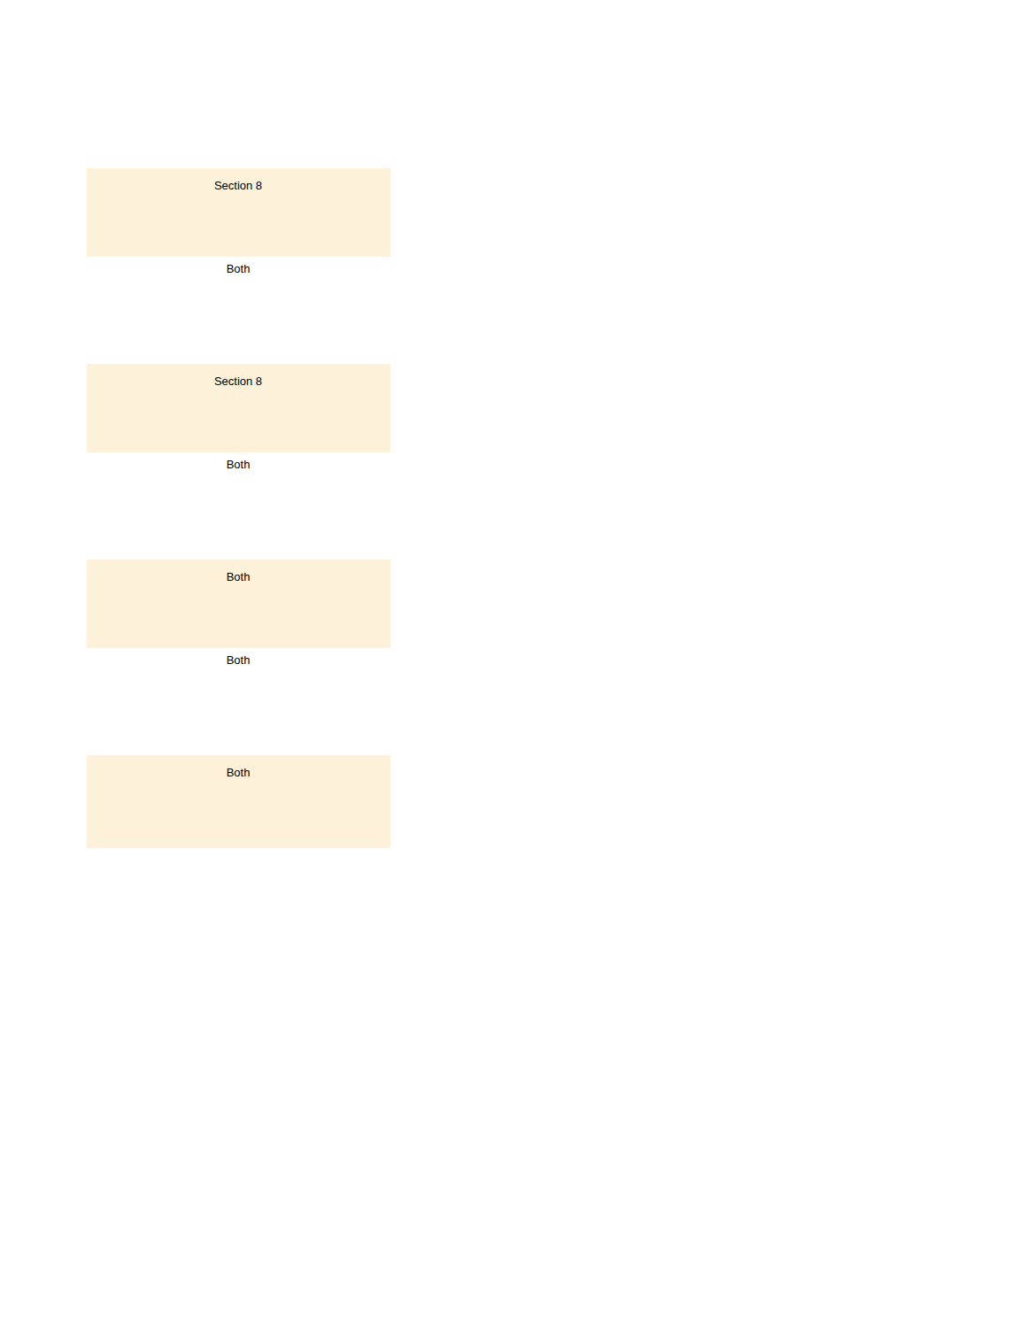Section 8
Both
Section 8
Both
Both
Both
Both